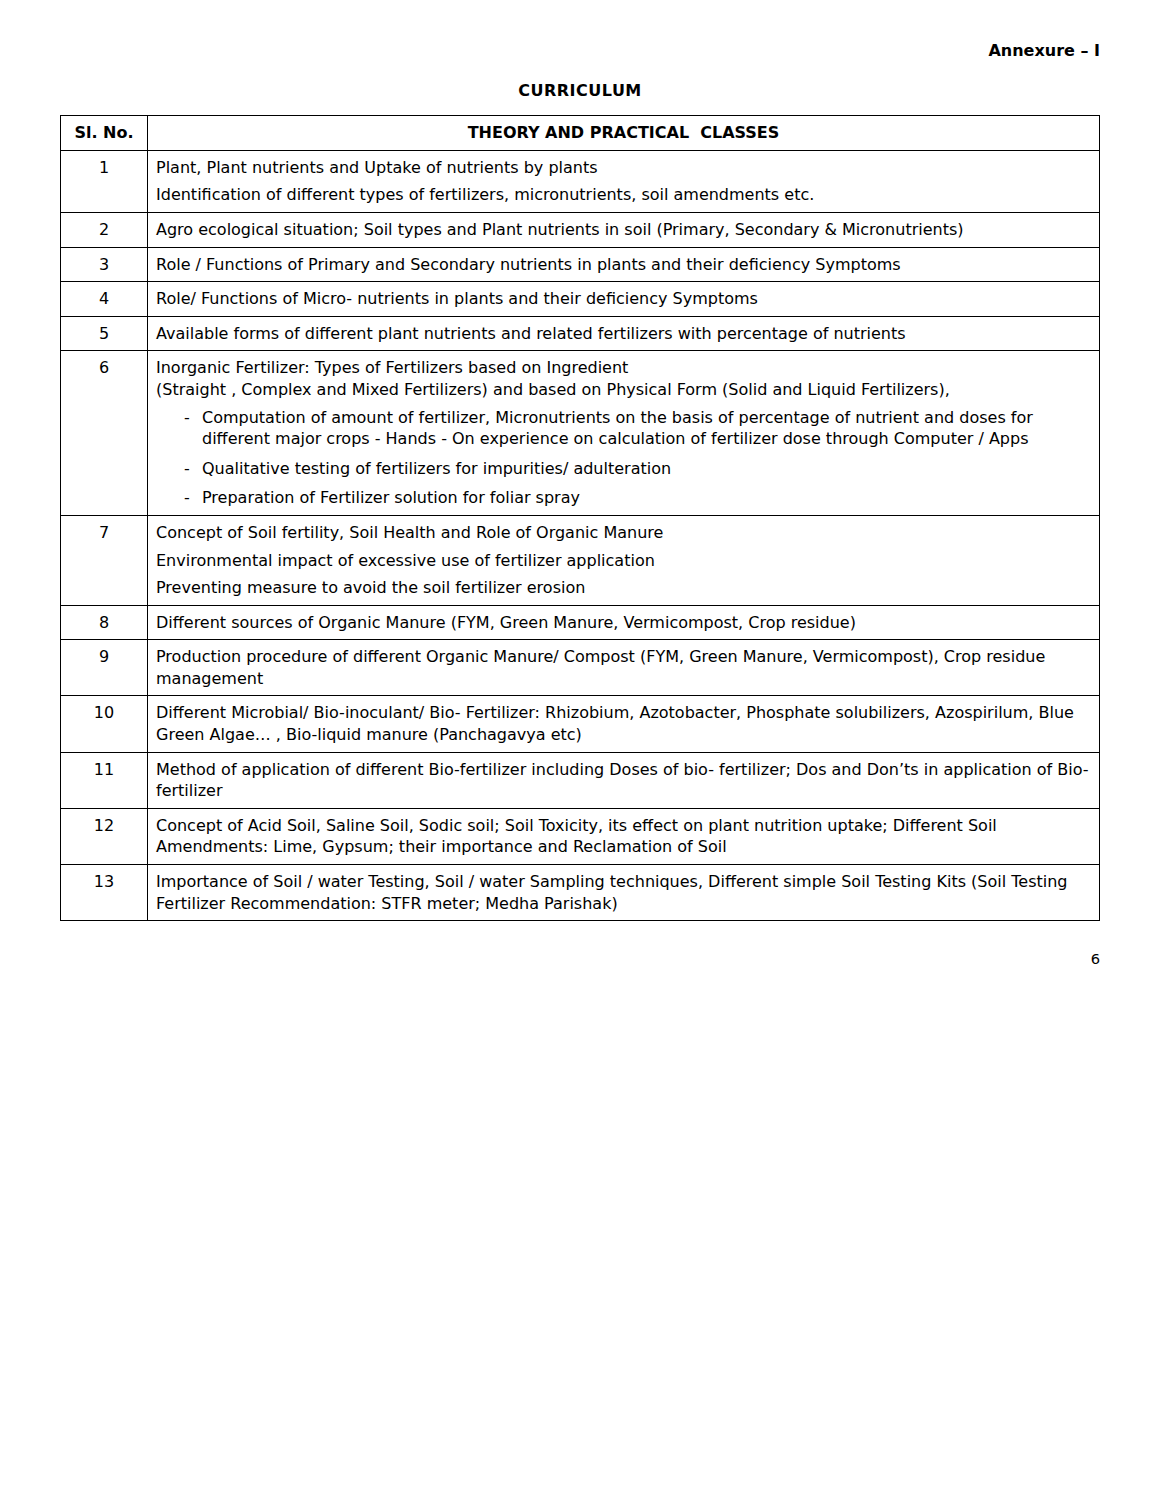Annexure – I
CURRICULUM
| Sl. No. | THEORY AND PRACTICAL CLASSES |
| --- | --- |
| 1 | Plant, Plant nutrients and Uptake of nutrients by plants Identification of different types of fertilizers, micronutrients, soil amendments etc. |
| 2 | Agro ecological situation; Soil types and Plant nutrients in soil (Primary, Secondary & Micronutrients) |
| 3 | Role / Functions of Primary and Secondary nutrients in plants and their deficiency Symptoms |
| 4 | Role/ Functions of Micro- nutrients in plants and their deficiency Symptoms |
| 5 | Available forms of different plant nutrients and related fertilizers with percentage of nutrients |
| 6 | Inorganic Fertilizer: Types of Fertilizers based on Ingredient (Straight , Complex and Mixed Fertilizers) and based on Physical Form (Solid and Liquid Fertilizers), Computation of amount of fertilizer, Micronutrients on the basis of percentage of nutrient and doses for different major crops - Hands - On experience on calculation of fertilizer dose through Computer / Apps Qualitative testing of fertilizers for impurities/ adulteration Preparation of Fertilizer solution for foliar spray |
| 7 | Concept of Soil fertility, Soil Health and Role of Organic Manure Environmental impact of excessive use of fertilizer application Preventing measure to avoid the soil fertilizer erosion |
| 8 | Different sources of Organic Manure (FYM, Green Manure, Vermicompost, Crop residue) |
| 9 | Production procedure of different Organic Manure/ Compost (FYM, Green Manure, Vermicompost), Crop residue management |
| 10 | Different Microbial/ Bio-inoculant/ Bio- Fertilizer: Rhizobium, Azotobacter, Phosphate solubilizers, Azospirilum, Blue Green Algae… , Bio-liquid manure (Panchagavya etc) |
| 11 | Method of application of different Bio-fertilizer including Doses of bio- fertilizer; Dos and Don’ts in application of Bio-fertilizer |
| 12 | Concept of Acid Soil, Saline Soil, Sodic soil; Soil Toxicity, its effect on plant nutrition uptake; Different Soil Amendments: Lime, Gypsum; their importance and Reclamation of Soil |
| 13 | Importance of Soil / water Testing, Soil / water Sampling techniques, Different simple Soil Testing Kits (Soil Testing Fertilizer Recommendation: STFR meter; Medha Parishak) |
6